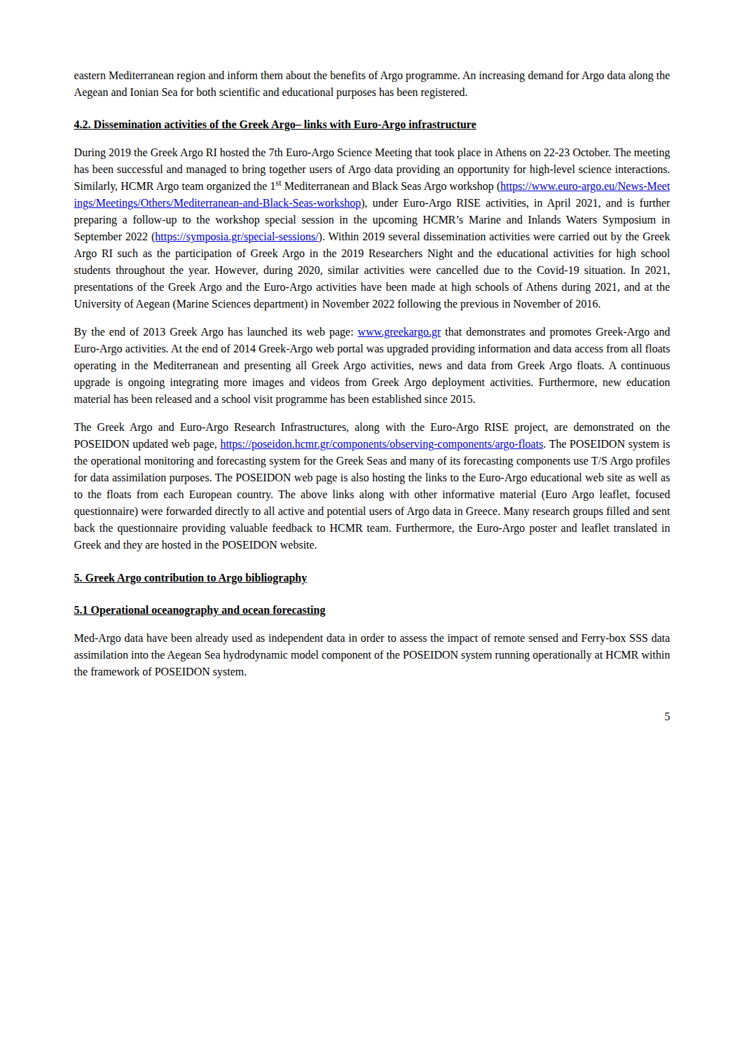eastern Mediterranean region and inform them about the benefits of Argo programme. An increasing demand for Argo data along the Aegean and Ionian Sea for both scientific and educational purposes has been registered.
4.2. Dissemination activities of the Greek Argo– links with Euro-Argo infrastructure
During 2019 the Greek Argo RI hosted the 7th Euro-Argo Science Meeting that took place in Athens on 22-23 October. The meeting has been successful and managed to bring together users of Argo data providing an opportunity for high-level science interactions. Similarly, HCMR Argo team organized the 1st Mediterranean and Black Seas Argo workshop (https://www.euro-argo.eu/News-Meetings/Meetings/Others/Mediterranean-and-Black-Seas-workshop), under Euro-Argo RISE activities, in April 2021, and is further preparing a follow-up to the workshop special session in the upcoming HCMR’s Marine and Inlands Waters Symposium in September 2022 (https://symposia.gr/special-sessions/). Within 2019 several dissemination activities were carried out by the Greek Argo RI such as the participation of Greek Argo in the 2019 Researchers Night and the educational activities for high school students throughout the year. However, during 2020, similar activities were cancelled due to the Covid-19 situation. In 2021, presentations of the Greek Argo and the Euro-Argo activities have been made at high schools of Athens during 2021, and at the University of Aegean (Marine Sciences department) in November 2022 following the previous in November of 2016.
By the end of 2013 Greek Argo has launched its web page: www.greekargo.gr that demonstrates and promotes Greek-Argo and Euro-Argo activities. At the end of 2014 Greek-Argo web portal was upgraded providing information and data access from all floats operating in the Mediterranean and presenting all Greek Argo activities, news and data from Greek Argo floats. A continuous upgrade is ongoing integrating more images and videos from Greek Argo deployment activities. Furthermore, new education material has been released and a school visit programme has been established since 2015.
The Greek Argo and Euro-Argo Research Infrastructures, along with the Euro-Argo RISE project, are demonstrated on the POSEIDON updated web page, https://poseidon.hcmr.gr/components/observing-components/argo-floats. The POSEIDON system is the operational monitoring and forecasting system for the Greek Seas and many of its forecasting components use T/S Argo profiles for data assimilation purposes. The POSEIDON web page is also hosting the links to the Euro-Argo educational web site as well as to the floats from each European country. The above links along with other informative material (Euro Argo leaflet, focused questionnaire) were forwarded directly to all active and potential users of Argo data in Greece. Many research groups filled and sent back the questionnaire providing valuable feedback to HCMR team. Furthermore, the Euro-Argo poster and leaflet translated in Greek and they are hosted in the POSEIDON website.
5. Greek Argo contribution to Argo bibliography
5.1 Operational oceanography and ocean forecasting
Med-Argo data have been already used as independent data in order to assess the impact of remote sensed and Ferry-box SSS data assimilation into the Aegean Sea hydrodynamic model component of the POSEIDON system running operationally at HCMR within the framework of POSEIDON system.
5